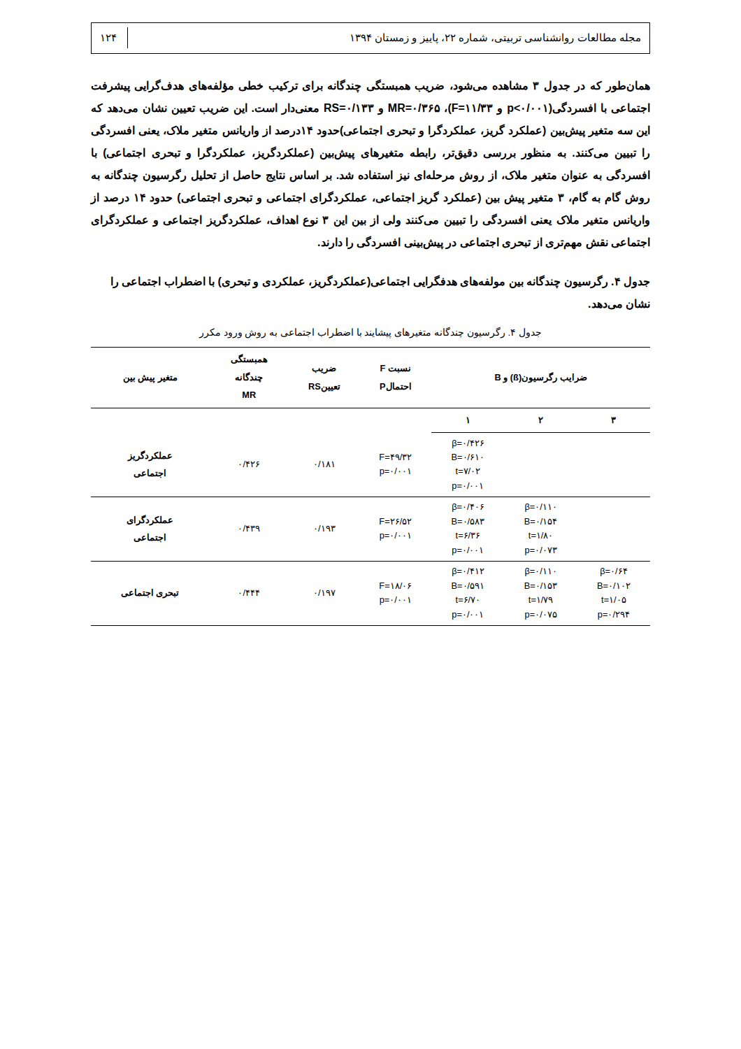مجله مطالعات روانشناسی تربیتی، شماره ۲۲، پاییز و زمستان ۱۳۹۴
۱۲۴
همان‌طور که در جدول ۳ مشاهده می‌شود، ضریب همبستگی چندگانه برای ترکیب خطی مؤلفه‌های هدف‌گرایی پیشرفت اجتماعی با افسردگی(۰/۰۰۱>p و F=۱۱/۳۳)، MR=۰/۳۶۵ و RS=۰/۱۳۳ معنی‌دار است. این ضریب تعیین نشان می‌دهد که این سه متغیر پیش‌بین (عملکرد گریز، عملکردگرا و تبحری اجتماعی)حدود ۱۴درصد از واریانس متغیر ملاک، یعنی افسردگی را تبیین می‌کنند. به منظور بررسی دقیق‌تر، رابطه متغیرهای پیش‌بین (عملکردگریز، عملکردگرا و تبحری اجتماعی) با افسردگی به عنوان متغیر ملاک، از روش مرحله‌ای نیز استفاده شد. بر اساس نتایج حاصل از تحلیل رگرسیون چندگانه به روش گام به گام، ۳ متغیر پیش بین (عملکرد گریز اجتماعی، عملکردگرای اجتماعی و تبحری اجتماعی) حدود ۱۴ درصد از واریانس متغیر ملاک یعنی افسردگی را تبیین می‌کنند ولی از بین این ۳ نوع اهداف، عملکردگریز اجتماعی و عملکردگرای اجتماعی نقش مهم‌تری از تبحری اجتماعی در پیش‌بینی افسردگی را دارند.
جدول ۴. رگرسیون چندگانه بین مولفه‌های هدفگرایی اجتماعی(عملکردگریز، عملکردی و تبحری) با اضطراب اجتماعی را نشان می‌دهد.
جدول ۴. رگرسیون چندگانه متغیرهای پیشایند با اضطراب اجتماعی به روش ورود مکرر
| ضرایب رگرسیون(ß) و B | نسبت F احتمالP | ضریب تعیینRS | همبستگی چندگانه MR | متغیر پیش بین |
| --- | --- | --- | --- | --- |
| ۳ | ۲ | ۱ | | | | |
| | | β=۰/۴۲۶ B=۰/۶۱۰ t=۷/۰۲ p=۰/۰۰۱ | F=۴۹/۳۲ p=۰/۰۰۱ | ۰/۱۸۱ | ۰/۴۲۶ | عملکردگریز اجتماعی |
| | β=۰/۱۱۰ B=۰/۱۵۴ t=۱/۸۰ p=۰/۰۷۳ | β=۰/۴۰۶ B=۰/۵۸۳ t=۶/۳۶ p=۰/۰۰۱ | F=۲۶/۵۲ p=۰/۰۰۱ | ۰/۱۹۳ | ۰/۴۳۹ | عملکردگرای اجتماعی |
| β=۰/۶۴ B=۰/۱۰۲ t=۱/۰۵ p=۰/۲۹۴ | β=۰/۱۱۰ B=۰/۱۵۳ t=۱/۷۹ p=۰/۰۷۵ | β=۰/۴۱۲ B=۰/۵۹۱ t=۶/۷۰ p=۰/۰۰۱ | F=۱۸/۰۶ p=۰/۰۰۱ | ۰/۱۹۷ | ۰/۴۴۴ | تبحری اجتماعی |